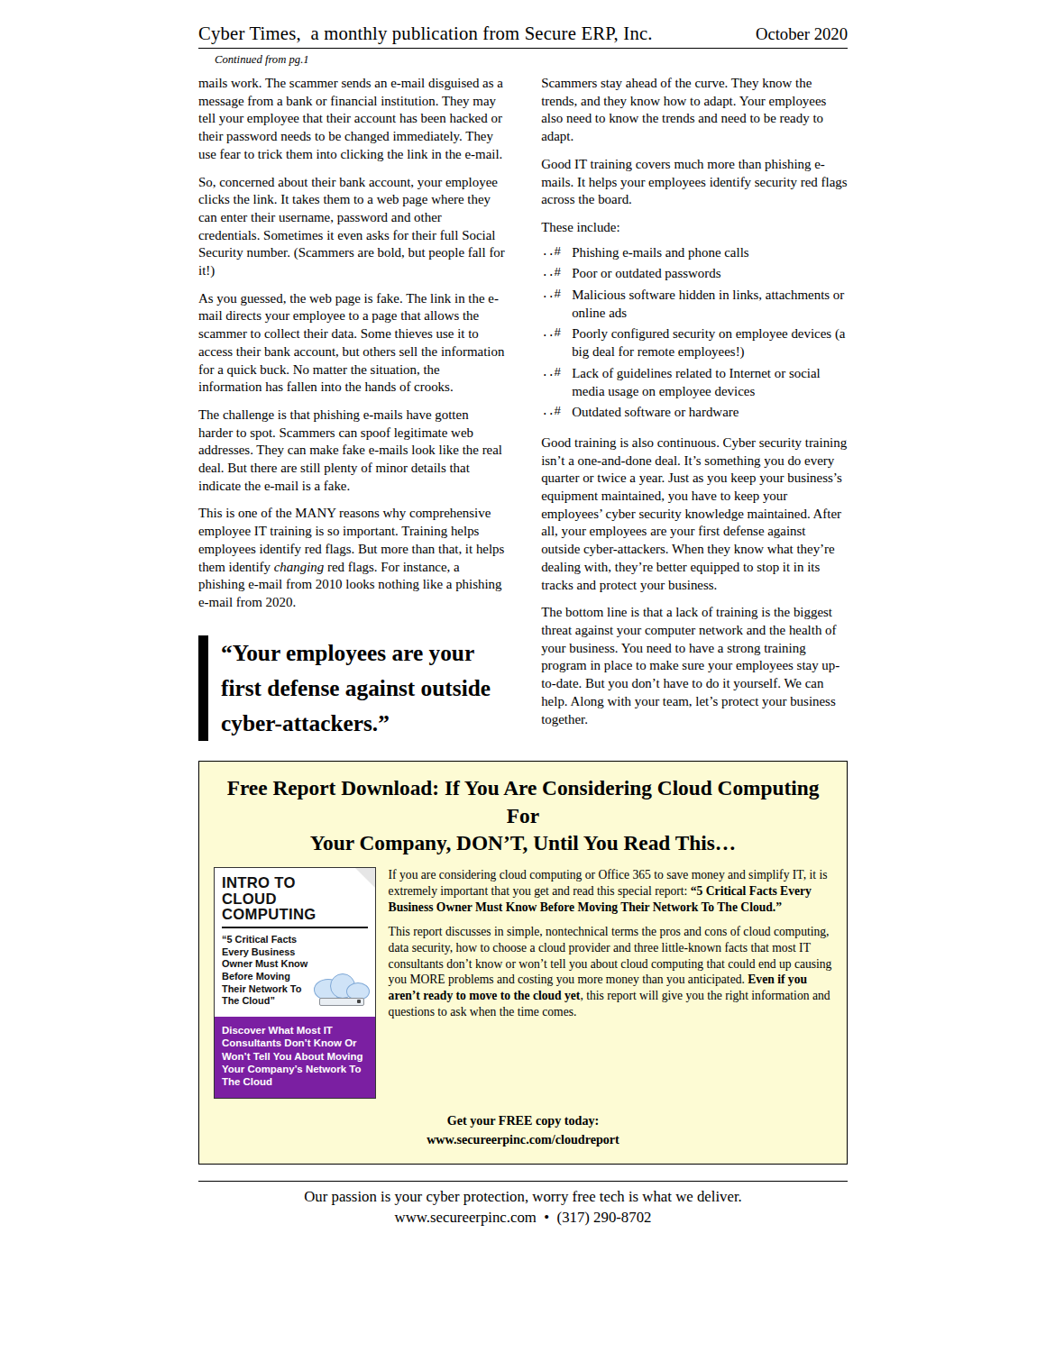Cyber Times, a monthly publication from Secure ERP, Inc.
October 2020
Continued from pg.1
mails work. The scammer sends an e-mail disguised as a message from a bank or financial institution. They may tell your employee that their account has been hacked or their password needs to be changed immediately. They use fear to trick them into clicking the link in the e-mail.
So, concerned about their bank account, your employee clicks the link. It takes them to a web page where they can enter their username, password and other credentials. Sometimes it even asks for their full Social Security number. (Scammers are bold, but people fall for it!)
As you guessed, the web page is fake. The link in the e-mail directs your employee to a page that allows the scammer to collect their data. Some thieves use it to access their bank account, but others sell the information for a quick buck. No matter the situation, the information has fallen into the hands of crooks.
The challenge is that phishing e-mails have gotten harder to spot. Scammers can spoof legitimate web addresses. They can make fake e-mails look like the real deal. But there are still plenty of minor details that indicate the e-mail is a fake.
This is one of the MANY reasons why comprehensive employee IT training is so important. Training helps employees identify red flags. But more than that, it helps them identify changing red flags. For instance, a phishing e-mail from 2010 looks nothing like a phishing e-mail from 2020.
“Your employees are your first defense against outside cyber-attackers.”
Scammers stay ahead of the curve. They know the trends, and they know how to adapt. Your employees also need to know the trends and need to be ready to adapt.
Good IT training covers much more than phishing e-mails. It helps your employees identify security red flags across the board.
These include:
Phishing e-mails and phone calls
Poor or outdated passwords
Malicious software hidden in links, attachments or online ads
Poorly configured security on employee devices (a big deal for remote employees!)
Lack of guidelines related to Internet or social media usage on employee devices
Outdated software or hardware
Good training is also continuous. Cyber security training isn’t a one-and-done deal. It’s something you do every quarter or twice a year. Just as you keep your business’s equipment maintained, you have to keep your employees’ cyber security knowledge maintained. After all, your employees are your first defense against outside cyber-attackers. When they know what they’re dealing with, they’re better equipped to stop it in its tracks and protect your business.
The bottom line is that a lack of training is the biggest threat against your computer network and the health of your business. You need to have a strong training program in place to make sure your employees stay up-to-date. But you don’t have to do it yourself. We can help. Along with your team, let’s protect your business together.
Free Report Download: If You Are Considering Cloud Computing For
Your Company, DON’T, Until You Read This…
INTRO TO
CLOUD COMPUTING
“5 Critical Facts Every Business Owner Must Know Before Moving Their Network To The Cloud”
Discover What Most IT Consultants Don’t Know Or Won’t Tell You About Moving Your Company’s Network To The Cloud
If you are considering cloud computing or Office 365 to save money and simplify IT, it is extremely important that you get and read this special report: “5 Critical Facts Every Business Owner Must Know Before Moving Their Network To The Cloud.”
This report discusses in simple, nontechnical terms the pros and cons of cloud computing, data security, how to choose a cloud provider and three little-known facts that most IT consultants don’t know or won’t tell you about cloud computing that could end up causing you MORE problems and costing you more money than you anticipated. Even if you aren’t ready to move to the cloud yet, this report will give you the right information and questions to ask when the time comes.
Get your FREE copy today:
www.secureerpinc.com/cloudreport
Our passion is your cyber protection, worry free tech is what we deliver.
www.secureerpinc.com • (317) 290-8702